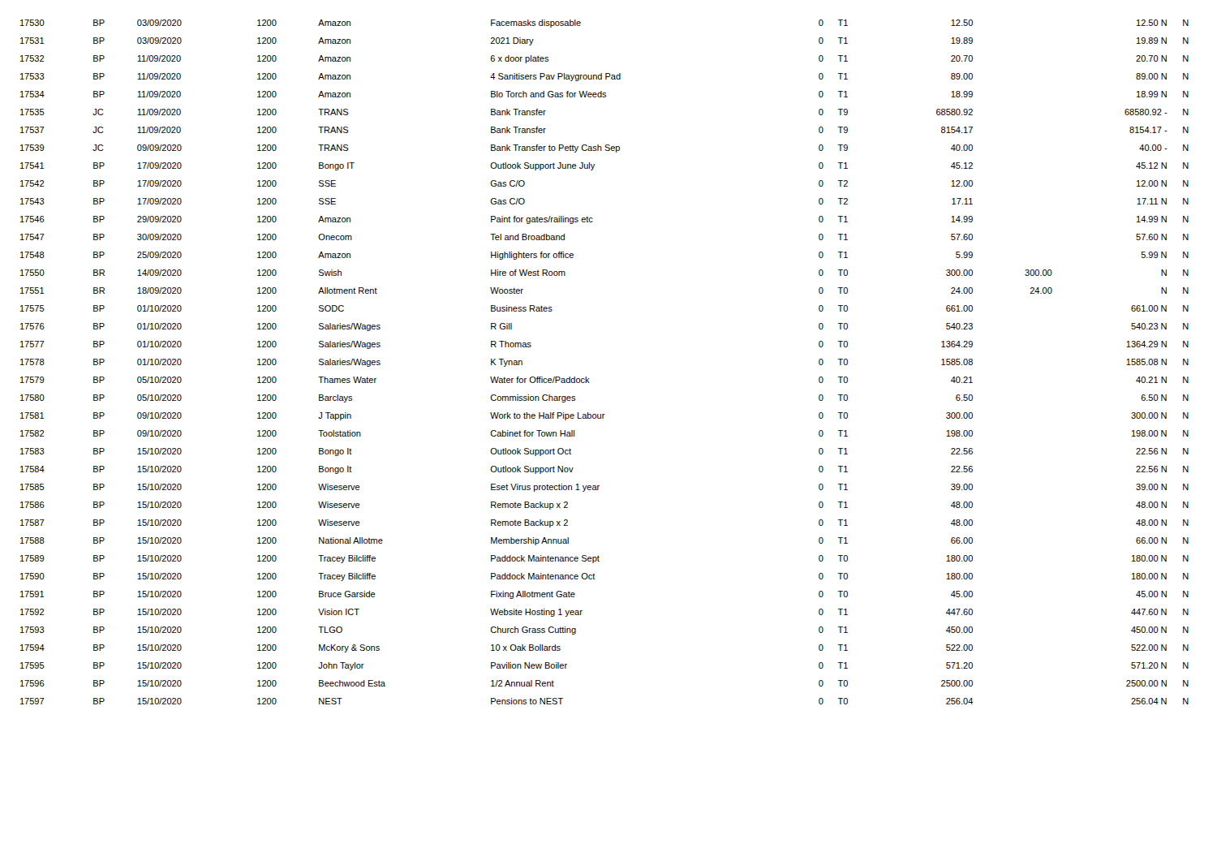| 17530 | BP | 03/09/2020 | 1200 | Amazon | Facemasks disposable | 0 | T1 | 12.50 | | 12.50 N | N |
| 17531 | BP | 03/09/2020 | 1200 | Amazon | 2021 Diary | 0 | T1 | 19.89 | | 19.89 N | N |
| 17532 | BP | 11/09/2020 | 1200 | Amazon | 6 x door plates | 0 | T1 | 20.70 | | 20.70 N | N |
| 17533 | BP | 11/09/2020 | 1200 | Amazon | 4 Sanitisers Pav Playground Pad | 0 | T1 | 89.00 | | 89.00 N | N |
| 17534 | BP | 11/09/2020 | 1200 | Amazon | Blo Torch and Gas for Weeds | 0 | T1 | 18.99 | | 18.99 N | N |
| 17535 | JC | 11/09/2020 | 1200 | TRANS | Bank Transfer | 0 | T9 | 68580.92 | | 68580.92 - | N |
| 17537 | JC | 11/09/2020 | 1200 | TRANS | Bank Transfer | 0 | T9 | 8154.17 | | 8154.17 - | N |
| 17539 | JC | 09/09/2020 | 1200 | TRANS | Bank Transfer to Petty Cash Sep | 0 | T9 | 40.00 | | 40.00 - | N |
| 17541 | BP | 17/09/2020 | 1200 | Bongo IT | Outlook Support June July | 0 | T1 | 45.12 | | 45.12 N | N |
| 17542 | BP | 17/09/2020 | 1200 | SSE | Gas C/O | 0 | T2 | 12.00 | | 12.00 N | N |
| 17543 | BP | 17/09/2020 | 1200 | SSE | Gas C/O | 0 | T2 | 17.11 | | 17.11 N | N |
| 17546 | BP | 29/09/2020 | 1200 | Amazon | Paint for gates/railings etc | 0 | T1 | 14.99 | | 14.99 N | N |
| 17547 | BP | 30/09/2020 | 1200 | Onecom | Tel and Broadband | 0 | T1 | 57.60 | | 57.60 N | N |
| 17548 | BP | 25/09/2020 | 1200 | Amazon | Highlighters for office | 0 | T1 | 5.99 | | 5.99 N | N |
| 17550 | BR | 14/09/2020 | 1200 | Swish | Hire of West Room | 0 | T0 | 300.00 | 300.00 | N | N |
| 17551 | BR | 18/09/2020 | 1200 | Allotment Rent | Wooster | 0 | T0 | 24.00 | 24.00 | N | N |
| 17575 | BP | 01/10/2020 | 1200 | SODC | Business Rates | 0 | T0 | 661.00 | | 661.00 N | N |
| 17576 | BP | 01/10/2020 | 1200 | Salaries/Wages | R Gill | 0 | T0 | 540.23 | | 540.23 N | N |
| 17577 | BP | 01/10/2020 | 1200 | Salaries/Wages | R Thomas | 0 | T0 | 1364.29 | | 1364.29 N | N |
| 17578 | BP | 01/10/2020 | 1200 | Salaries/Wages | K Tynan | 0 | T0 | 1585.08 | | 1585.08 N | N |
| 17579 | BP | 05/10/2020 | 1200 | Thames Water | Water for Office/Paddock | 0 | T0 | 40.21 | | 40.21 N | N |
| 17580 | BP | 05/10/2020 | 1200 | Barclays | Commission Charges | 0 | T0 | 6.50 | | 6.50 N | N |
| 17581 | BP | 09/10/2020 | 1200 | J Tappin | Work to the Half Pipe Labour | 0 | T0 | 300.00 | | 300.00 N | N |
| 17582 | BP | 09/10/2020 | 1200 | Toolstation | Cabinet for Town Hall | 0 | T1 | 198.00 | | 198.00 N | N |
| 17583 | BP | 15/10/2020 | 1200 | Bongo It | Outlook Support Oct | 0 | T1 | 22.56 | | 22.56 N | N |
| 17584 | BP | 15/10/2020 | 1200 | Bongo It | Outlook Support Nov | 0 | T1 | 22.56 | | 22.56 N | N |
| 17585 | BP | 15/10/2020 | 1200 | Wiseserve | Eset Virus protection 1 year | 0 | T1 | 39.00 | | 39.00 N | N |
| 17586 | BP | 15/10/2020 | 1200 | Wiseserve | Remote Backup x 2 | 0 | T1 | 48.00 | | 48.00 N | N |
| 17587 | BP | 15/10/2020 | 1200 | Wiseserve | Remote Backup x 2 | 0 | T1 | 48.00 | | 48.00 N | N |
| 17588 | BP | 15/10/2020 | 1200 | National Allotme | Membership Annual | 0 | T1 | 66.00 | | 66.00 N | N |
| 17589 | BP | 15/10/2020 | 1200 | Tracey Bilcliffe | Paddock Maintenance Sept | 0 | T0 | 180.00 | | 180.00 N | N |
| 17590 | BP | 15/10/2020 | 1200 | Tracey Bilcliffe | Paddock Maintenance Oct | 0 | T0 | 180.00 | | 180.00 N | N |
| 17591 | BP | 15/10/2020 | 1200 | Bruce Garside | Fixing Allotment Gate | 0 | T0 | 45.00 | | 45.00 N | N |
| 17592 | BP | 15/10/2020 | 1200 | Vision ICT | Website Hosting 1 year | 0 | T1 | 447.60 | | 447.60 N | N |
| 17593 | BP | 15/10/2020 | 1200 | TLGO | Church Grass Cutting | 0 | T1 | 450.00 | | 450.00 N | N |
| 17594 | BP | 15/10/2020 | 1200 | McKory & Sons | 10 x Oak Bollards | 0 | T1 | 522.00 | | 522.00 N | N |
| 17595 | BP | 15/10/2020 | 1200 | John Taylor | Pavilion New Boiler | 0 | T1 | 571.20 | | 571.20 N | N |
| 17596 | BP | 15/10/2020 | 1200 | Beechwood Esta | 1/2 Annual Rent | 0 | T0 | 2500.00 | | 2500.00 N | N |
| 17597 | BP | 15/10/2020 | 1200 | NEST | Pensions to NEST | 0 | T0 | 256.04 | | 256.04 N | N |